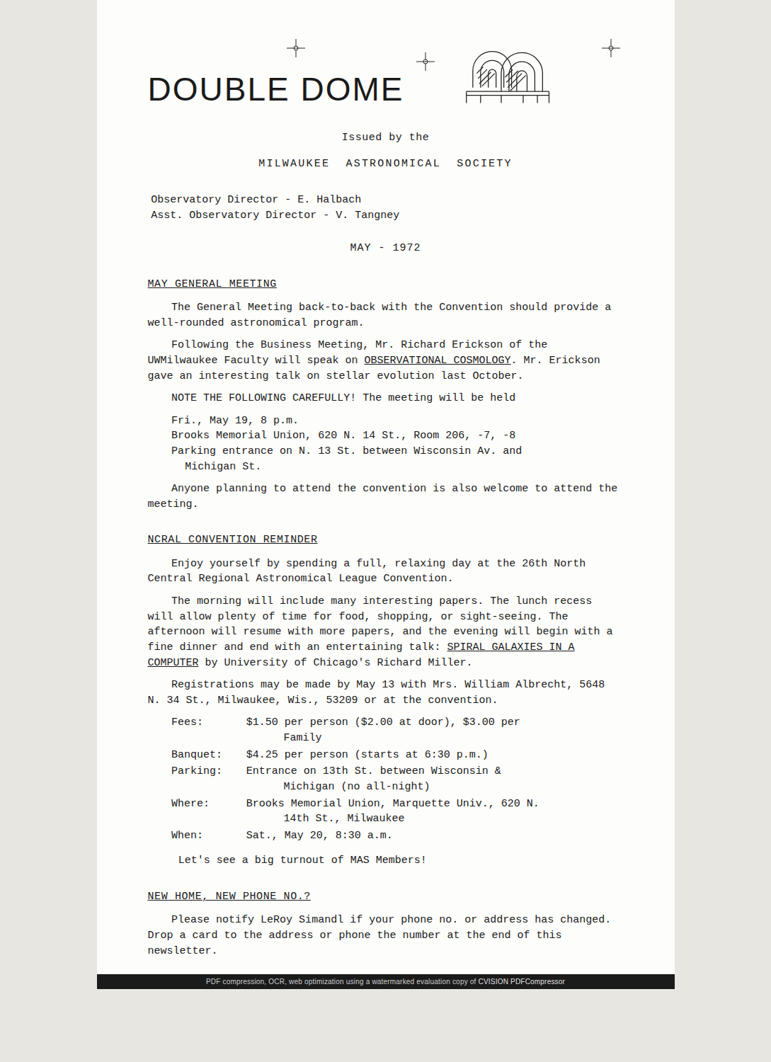DOUBLE DOME
Issued by the
MILWAUKEE ASTRONOMICAL SOCIETY
Observatory Director - E. Halbach
Asst. Observatory Director - V. Tangney
MAY - 1972
MAY GENERAL MEETING
The General Meeting back-to-back with the Convention should provide a well-rounded astronomical program.
Following the Business Meeting, Mr. Richard Erickson of the UWMilwaukee Faculty will speak on OBSERVATIONAL COSMOLOGY. Mr. Erickson gave an interesting talk on stellar evolution last October.
NOTE THE FOLLOWING CAREFULLY! The meeting will be held
Fri., May 19, 8 p.m.
Brooks Memorial Union, 620 N. 14 St., Room 206, -7, -8
Parking entrance on N. 13 St. between Wisconsin Av. and
Michigan St.
Anyone planning to attend the convention is also welcome to attend the meeting.
NCRAL CONVENTION REMINDER
Enjoy yourself by spending a full, relaxing day at the 26th North Central Regional Astronomical League Convention.
The morning will include many interesting papers. The lunch recess will allow plenty of time for food, shopping, or sight-seeing. The afternoon will resume with more papers, and the evening will begin with a fine dinner and end with an entertaining talk: SPIRAL GALAXIES IN A COMPUTER by University of Chicago's Richard Miller.
Registrations may be made by May 13 with Mrs. William Albrecht, 5648 N. 34 St., Milwaukee, Wis., 53209 or at the convention.
| Fees: | $1.50 per person ($2.00 at door), $3.00 per Family |
| Banquet: | $4.25 per person (starts at 6:30 p.m.) |
| Parking: | Entrance on 13th St. between Wisconsin & Michigan (no all-night) |
| Where: | Brooks Memorial Union, Marquette Univ., 620 N. 14th St., Milwaukee |
| When: | Sat., May 20, 8:30 a.m. |
Let's see a big turnout of MAS Members!
NEW HOME, NEW PHONE NO.?
Please notify LeRoy Simandl if your phone no. or address has changed. Drop a card to the address or phone the number at the end of this newsletter.
PDF compression, OCR, web optimization using a watermarked evaluation copy of CVISION PDFCompressor